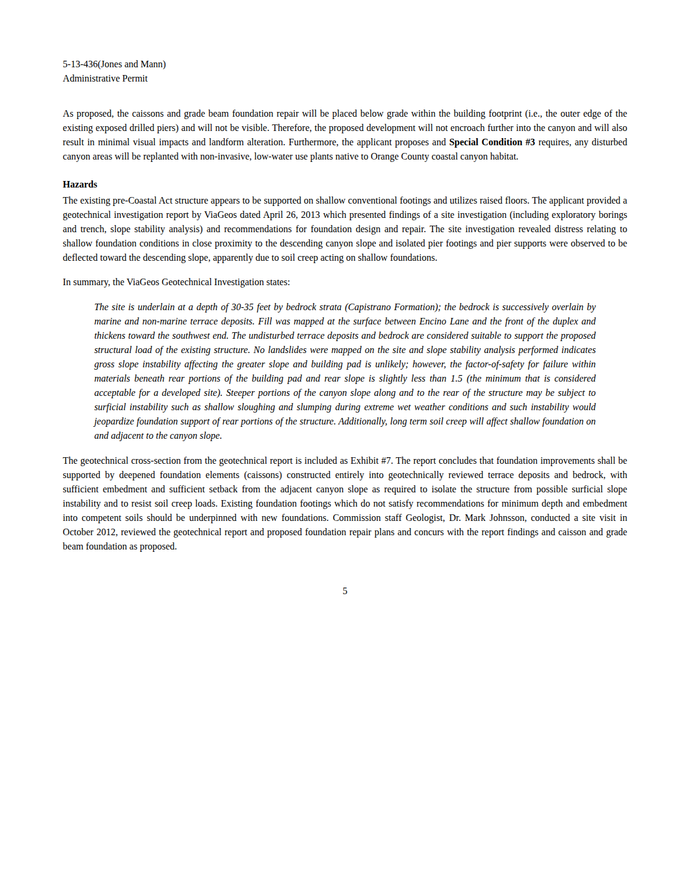5-13-436(Jones and Mann)
Administrative Permit
As proposed, the caissons and grade beam foundation repair will be placed below grade within the building footprint (i.e., the outer edge of the existing exposed drilled piers) and will not be visible. Therefore, the proposed development will not encroach further into the canyon and will also result in minimal visual impacts and landform alteration. Furthermore, the applicant proposes and Special Condition #3 requires, any disturbed canyon areas will be replanted with non-invasive, low-water use plants native to Orange County coastal canyon habitat.
Hazards
The existing pre-Coastal Act structure appears to be supported on shallow conventional footings and utilizes raised floors. The applicant provided a geotechnical investigation report by ViaGeos dated April 26, 2013 which presented findings of a site investigation (including exploratory borings and trench, slope stability analysis) and recommendations for foundation design and repair. The site investigation revealed distress relating to shallow foundation conditions in close proximity to the descending canyon slope and isolated pier footings and pier supports were observed to be deflected toward the descending slope, apparently due to soil creep acting on shallow foundations.
In summary, the ViaGeos Geotechnical Investigation states:
The site is underlain at a depth of 30-35 feet by bedrock strata (Capistrano Formation); the bedrock is successively overlain by marine and non-marine terrace deposits. Fill was mapped at the surface between Encino Lane and the front of the duplex and thickens toward the southwest end. The undisturbed terrace deposits and bedrock are considered suitable to support the proposed structural load of the existing structure. No landslides were mapped on the site and slope stability analysis performed indicates gross slope instability affecting the greater slope and building pad is unlikely; however, the factor-of-safety for failure within materials beneath rear portions of the building pad and rear slope is slightly less than 1.5 (the minimum that is considered acceptable for a developed site). Steeper portions of the canyon slope along and to the rear of the structure may be subject to surficial instability such as shallow sloughing and slumping during extreme wet weather conditions and such instability would jeopardize foundation support of rear portions of the structure. Additionally, long term soil creep will affect shallow foundation on and adjacent to the canyon slope.
The geotechnical cross-section from the geotechnical report is included as Exhibit #7. The report concludes that foundation improvements shall be supported by deepened foundation elements (caissons) constructed entirely into geotechnically reviewed terrace deposits and bedrock, with sufficient embedment and sufficient setback from the adjacent canyon slope as required to isolate the structure from possible surficial slope instability and to resist soil creep loads. Existing foundation footings which do not satisfy recommendations for minimum depth and embedment into competent soils should be underpinned with new foundations. Commission staff Geologist, Dr. Mark Johnsson, conducted a site visit in October 2012, reviewed the geotechnical report and proposed foundation repair plans and concurs with the report findings and caisson and grade beam foundation as proposed.
5